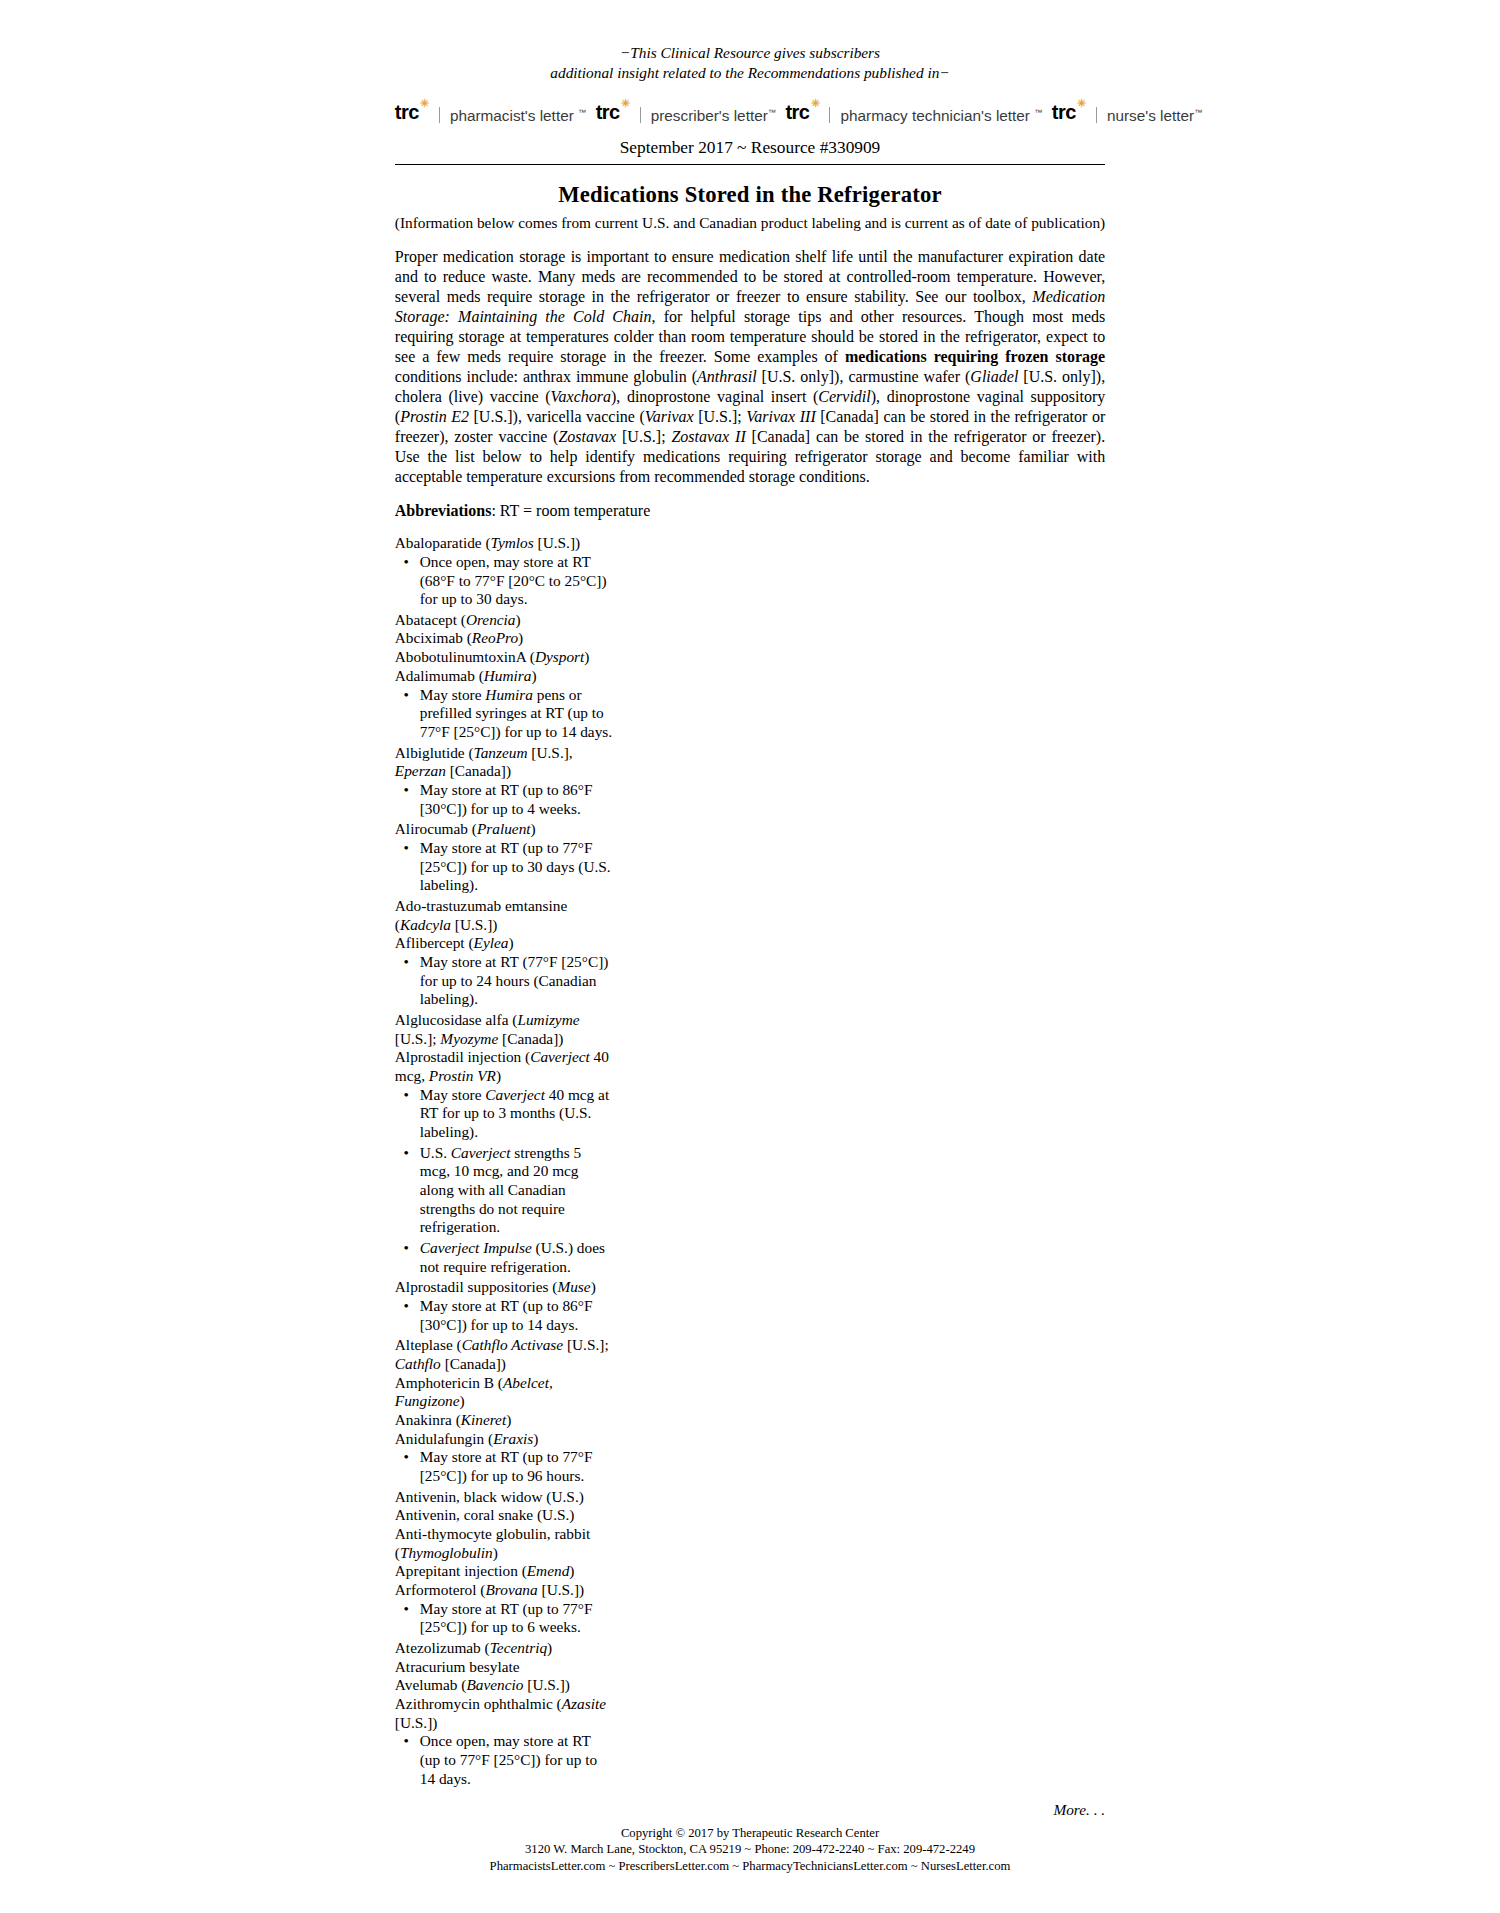−This Clinical Resource gives subscribers
additional insight related to the Recommendations published in−
trc pharmacist's letter ™
trc prescriber's letter™
trc pharmacy technician's letter ™
trc nurse's letter™
September 2017 ~ Resource #330909
Medications Stored in the Refrigerator
(Information below comes from current U.S. and Canadian product labeling and is current as of date of publication)
Proper medication storage is important to ensure medication shelf life until the manufacturer expiration date and to reduce waste. Many meds are recommended to be stored at controlled-room temperature. However, several meds require storage in the refrigerator or freezer to ensure stability. See our toolbox, Medication Storage: Maintaining the Cold Chain, for helpful storage tips and other resources. Though most meds requiring storage at temperatures colder than room temperature should be stored in the refrigerator, expect to see a few meds require storage in the freezer. Some examples of medications requiring frozen storage conditions include: anthrax immune globulin (Anthrasil [U.S. only]), carmustine wafer (Gliadel [U.S. only]), cholera (live) vaccine (Vaxchora), dinoprostone vaginal insert (Cervidil), dinoprostone vaginal suppository (Prostin E2 [U.S.]), varicella vaccine (Varivax [U.S.]; Varivax III [Canada] can be stored in the refrigerator or freezer), zoster vaccine (Zostavax [U.S.]; Zostavax II [Canada] can be stored in the refrigerator or freezer). Use the list below to help identify medications requiring refrigerator storage and become familiar with acceptable temperature excursions from recommended storage conditions.
Abbreviations: RT = room temperature
Abaloparatide (Tymlos [U.S.])
Once open, may store at RT (68°F to 77°F [20°C to 25°C]) for up to 30 days.
Abatacept (Orencia)
Abciximab (ReoPro)
AbobotulinumtoxinA (Dysport)
Adalimumab (Humira)
May store Humira pens or prefilled syringes at RT (up to 77°F [25°C]) for up to 14 days.
Albiglutide (Tanzeum [U.S.], Eperzan [Canada])
May store at RT (up to 86°F [30°C]) for up to 4 weeks.
Alirocumab (Praluent)
May store at RT (up to 77°F [25°C]) for up to 30 days (U.S. labeling).
Ado-trastuzumab emtansine (Kadcyla [U.S.])
Aflibercept (Eylea)
May store at RT (77°F [25°C]) for up to 24 hours (Canadian labeling).
Alglucosidase alfa (Lumizyme [U.S.]; Myozyme [Canada])
Alprostadil injection (Caverject 40 mcg, Prostin VR)
May store Caverject 40 mcg at RT for up to 3 months (U.S. labeling).
U.S. Caverject strengths 5 mcg, 10 mcg, and 20 mcg along with all Canadian strengths do not require refrigeration.
Caverject Impulse (U.S.) does not require refrigeration.
Alprostadil suppositories (Muse)
May store at RT (up to 86°F [30°C]) for up to 14 days.
Alteplase (Cathflo Activase [U.S.]; Cathflo [Canada])
Amphotericin B (Abelcet, Fungizone)
Anakinra (Kineret)
Anidulafungin (Eraxis)
May store at RT (up to 77°F [25°C]) for up to 96 hours.
Antivenin, black widow (U.S.)
Antivenin, coral snake (U.S.)
Anti-thymocyte globulin, rabbit (Thymoglobulin)
Aprepitant injection (Emend)
Arformoterol (Brovana [U.S.])
May store at RT (up to 77°F [25°C]) for up to 6 weeks.
Atezolizumab (Tecentriq)
Atracurium besylate
Avelumab (Bavencio [U.S.])
Azithromycin ophthalmic (Azasite [U.S.])
Once open, may store at RT (up to 77°F [25°C]) for up to 14 days.
More. . .
Copyright © 2017 by Therapeutic Research Center
3120 W. March Lane, Stockton, CA 95219 ~ Phone: 209-472-2240 ~ Fax: 209-472-2249
PharmacistsLetter.com ~ PrescribersLetter.com ~ PharmacyTechniciansLetter.com ~ NursesLetter.com